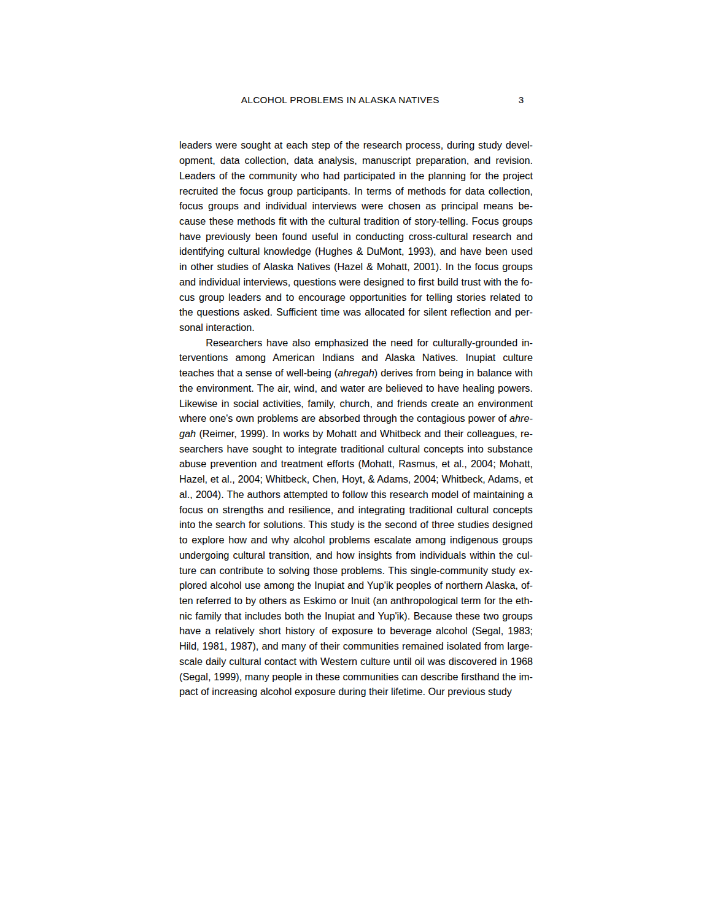ALCOHOL PROBLEMS IN ALASKA NATIVES 3
leaders were sought at each step of the research process, during study development, data collection, data analysis, manuscript preparation, and revision. Leaders of the community who had participated in the planning for the project recruited the focus group participants. In terms of methods for data collection, focus groups and individual interviews were chosen as principal means because these methods fit with the cultural tradition of story-telling. Focus groups have previously been found useful in conducting cross-cultural research and identifying cultural knowledge (Hughes & DuMont, 1993), and have been used in other studies of Alaska Natives (Hazel & Mohatt, 2001). In the focus groups and individual interviews, questions were designed to first build trust with the focus group leaders and to encourage opportunities for telling stories related to the questions asked. Sufficient time was allocated for silent reflection and personal interaction.
Researchers have also emphasized the need for culturally-grounded interventions among American Indians and Alaska Natives. Inupiat culture teaches that a sense of well-being (ahregah) derives from being in balance with the environment. The air, wind, and water are believed to have healing powers. Likewise in social activities, family, church, and friends create an environment where one's own problems are absorbed through the contagious power of ahregah (Reimer, 1999). In works by Mohatt and Whitbeck and their colleagues, researchers have sought to integrate traditional cultural concepts into substance abuse prevention and treatment efforts (Mohatt, Rasmus, et al., 2004; Mohatt, Hazel, et al., 2004; Whitbeck, Chen, Hoyt, & Adams, 2004; Whitbeck, Adams, et al., 2004). The authors attempted to follow this research model of maintaining a focus on strengths and resilience, and integrating traditional cultural concepts into the search for solutions. This study is the second of three studies designed to explore how and why alcohol problems escalate among indigenous groups undergoing cultural transition, and how insights from individuals within the culture can contribute to solving those problems. This single-community study explored alcohol use among the Inupiat and Yup'ik peoples of northern Alaska, often referred to by others as Eskimo or Inuit (an anthropological term for the ethnic family that includes both the Inupiat and Yup'ik). Because these two groups have a relatively short history of exposure to beverage alcohol (Segal, 1983; Hild, 1981, 1987), and many of their communities remained isolated from large-scale daily cultural contact with Western culture until oil was discovered in 1968 (Segal, 1999), many people in these communities can describe firsthand the impact of increasing alcohol exposure during their lifetime. Our previous study